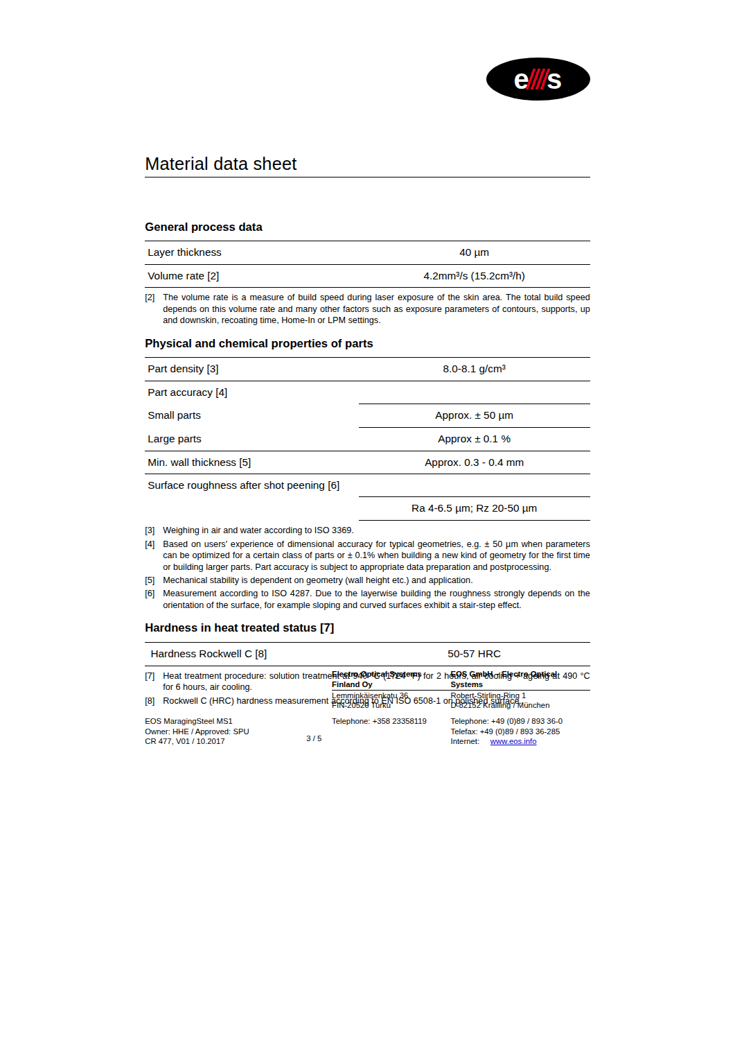e s
Material data sheet
General process data
| Layer thickness | 40 µm |
| Volume rate [2] | 4.2mm³/s (15.2cm³/h) |
[2]
The volume rate is a measure of build speed during laser exposure of the skin area. The total build speed depends on this volume rate and many other factors such as exposure parameters of contours, supports, up and downskin, recoating time, Home-In or LPM settings.
Physical and chemical properties of parts
| Part density [3] | 8.0-8.1 g/cm³ |
| Part accuracy [4] | |
| Small parts | Approx. ± 50 µm |
| Large parts | Approx ± 0.1 % |
| Min. wall thickness [5] | Approx. 0.3 - 0.4 mm |
| Surface roughness after shot peening [6] | |
| | Ra 4-6.5 µm; Rz 20-50 µm |
[3]
Weighing in air and water according to ISO 3369.
[4]
Based on users' experience of dimensional accuracy for typical geometries, e.g. ± 50 µm when parameters can be optimized for a certain class of parts or ± 0.1% when building a new kind of geometry for the first time or building larger parts. Part accuracy is subject to appropriate data preparation and postprocessing.
[5]
Mechanical stability is dependent on geometry (wall height etc.) and application.
[6]
Measurement according to ISO 4287. Due to the layerwise building the roughness strongly depends on the orientation of the surface, for example sloping and curved surfaces exhibit a stair-step effect.
Hardness in heat treated status [7]
| Hardness Rockwell C [8] | 50-57 HRC |
[7]
Heat treatment procedure: solution treatment at 940 °C (1724 °F) for 2 hours, air cooling + ageing at 490 °C for 6 hours, air cooling.
[8]
Rockwell C (HRC) hardness measurement according to EN ISO 6508-1 on polished surface.
| | | / Electro Optical Systems Finland Oy / EOS GmbH – Electro Optical Systems / / Lemminkäisenkatu 36 FIN-20520 Turku / Robert-Stirling-Ring 1 D-82152 Krailling / München / |
| EOS MaragingSteel MS1 Owner: HHE / Approved: SPU CR 477, V01 / 10.2017 | 3 / 5 | / Telephone: +358 23358119 / Telephone: +49 (0)89 / 893 36-0 Telefax: +49 (0)89 / 893 36-285 Internet: www.eos.info / |